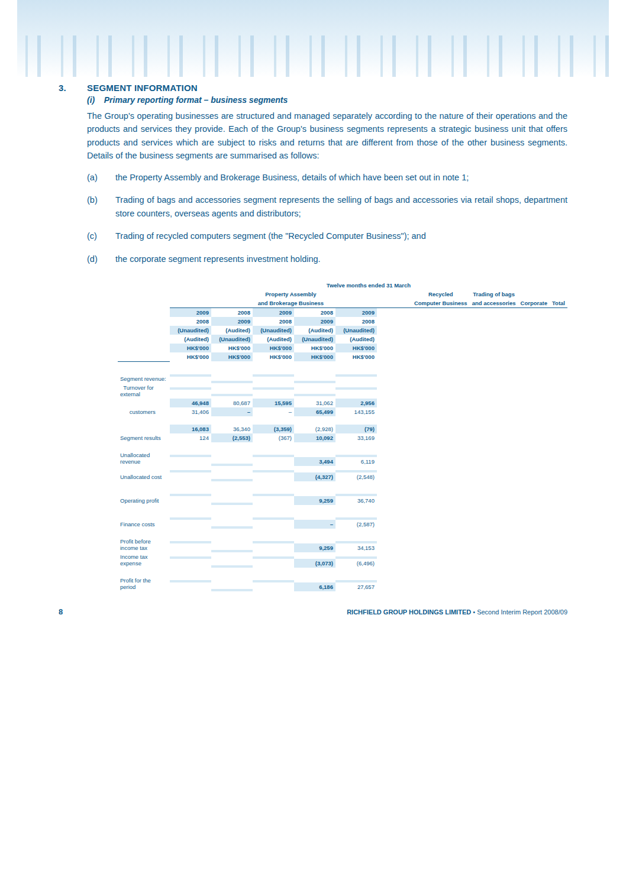3. SEGMENT INFORMATION
(i) Primary reporting format – business segments
The Group's operating businesses are structured and managed separately according to the nature of their operations and the products and services they provide. Each of the Group's business segments represents a strategic business unit that offers products and services which are subject to risks and returns that are different from those of the other business segments. Details of the business segments are summarised as follows:
(a) the Property Assembly and Brokerage Business, details of which have been set out in note 1;
(b) Trading of bags and accessories segment represents the selling of bags and accessories via retail shops, department store counters, overseas agents and distributors;
(c) Trading of recycled computers segment (the "Recycled Computer Business"); and
(d) the corporate segment represents investment holding.
| | Twelve months ended 31 March |
| | Property Assembly | Recycled | Trading of bags | | |
| | and Brokerage Business | Computer Business | and accessories | Corporate | Total |
| | 2009 | 2008 | 2009 | 2008 | 2009 | 2008 | 2009 | 2008 | 2009 | 2008 |
| | (Unaudited) | (Audited) | (Unaudited) | (Audited) | (Unaudited) | (Audited) | (Unaudited) | (Audited) | (Unaudited) | (Audited) |
| | HK$'000 | HK$'000 | HK$'000 | HK$'000 | HK$'000 | HK$'000 | HK$'000 | HK$'000 | HK$'000 | HK$'000 |
| Segment revenue: | | | | | | | | | | |
| Turnover for external | | | | | | | | | | |
| customers | 46,948 | 80,687 | 15,595 | 31,062 | 2,956 | 31,406 | – | – | 65,499 | 143,155 |
| Segment results | 16,083 | 36,340 | (3,359) | (2,928) | (79) | 124 | (2,553) | (367) | 10,092 | 33,169 |
| Unallocated revenue | | | | | | | | | 3,494 | 6,119 |
| Unallocated cost | | | | | | | | | (4,327) | (2,548) |
| Operating profit | | | | | | | | | 9,259 | 36,740 |
| Finance costs | | | | | | | | | – | (2,587) |
| Profit before income tax | | | | | | | | | 9,259 | 34,153 |
| Income tax expense | | | | | | | | | (3,073) | (6,496) |
| Profit for the period | | | | | | | | | 6,186 | 27,657 |
8
RICHFIELD GROUP HOLDINGS LIMITED • Second Interim Report 2008/09